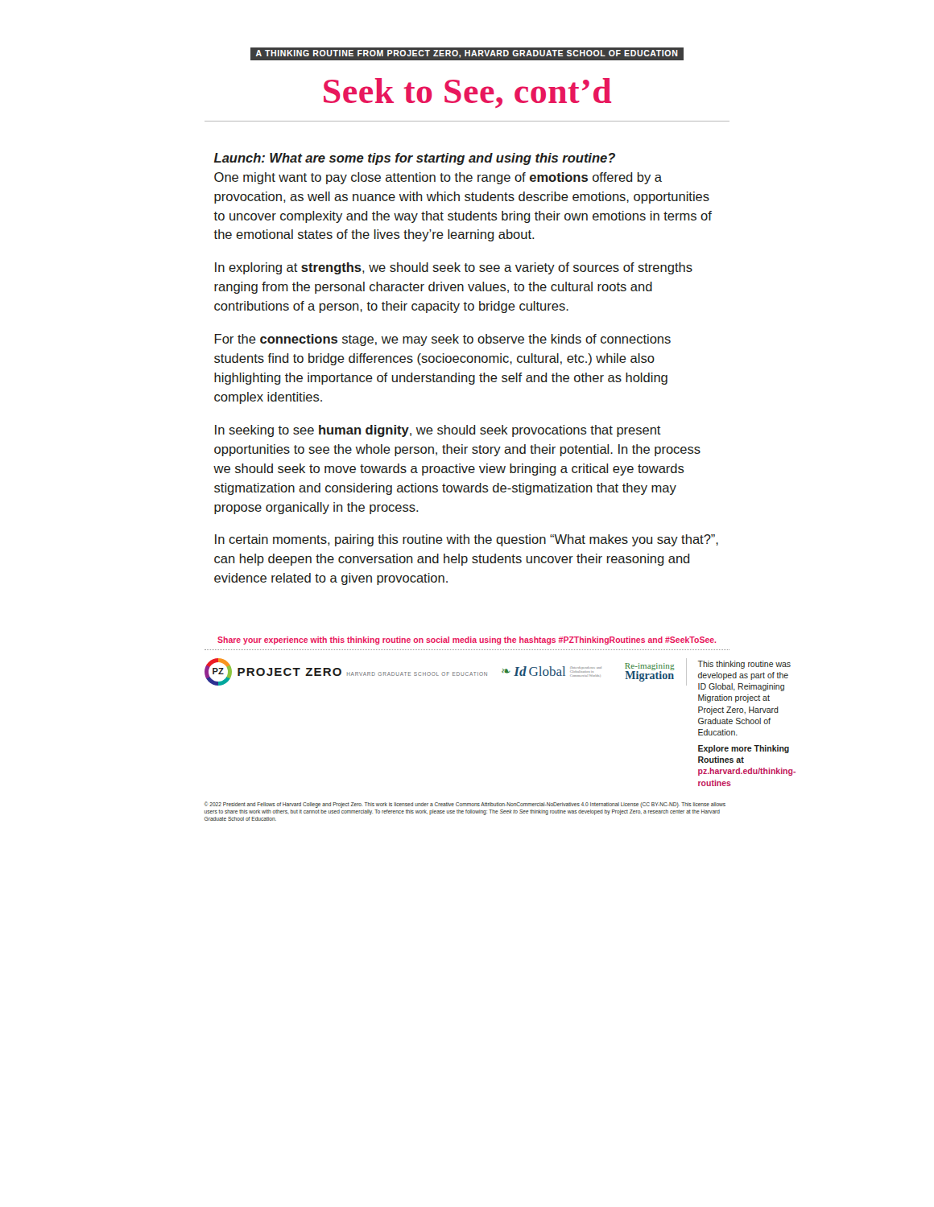A thinking routine from Project Zero, Harvard Graduate School of Education
Seek to See, cont’d
Launch: What are some tips for starting and using this routine?
One might want to pay close attention to the range of emotions offered by a provocation, as well as nuance with which students describe emotions, opportunities to uncover complexity and the way that students bring their own emotions in terms of the emotional states of the lives they’re learning about.
In exploring at strengths, we should seek to see a variety of sources of strengths ranging from the personal character driven values, to the cultural roots and contributions of a person, to their capacity to bridge cultures.
For the connections stage, we may seek to observe the kinds of connections students find to bridge differences (socioeconomic, cultural, etc.) while also highlighting the importance of understanding the self and the other as holding complex identities.
In seeking to see human dignity, we should seek provocations that present opportunities to see the whole person, their story and their potential. In the process we should seek to move towards a proactive view bringing a critical eye towards stigmatization and considering actions towards de-stigmatization that they may propose organically in the process.
In certain moments, pairing this routine with the question “What makes you say that?”, can help deepen the conversation and help students uncover their reasoning and evidence related to a given provocation.
Share your experience with this thinking routine on social media using the hashtags #PZThinkingRoutines and #SeekToSee.
PROJECT ZERO HARVARD GRADUATE SCHOOL OF EDUCATION
❧ Id Global (Interdependence and Globalization in Commercial Worlds)
Re-imagining
Migration
This thinking routine was developed as part of the ID Global, Reimagining Migration project at Project Zero, Harvard Graduate School of Education.
Explore more Thinking Routines at pz.harvard.edu/thinking-routines
© 2022 President and Fellows of Harvard College and Project Zero. This work is licensed under a Creative Commons Attribution-NonCommercial-NoDerivatives 4.0 International License (CC BY-NC-ND). This license allows users to share this work with others, but it cannot be used commercially. To reference this work, please use the following: The Seek to See thinking routine was developed by Project Zero, a research center at the Harvard Graduate School of Education.